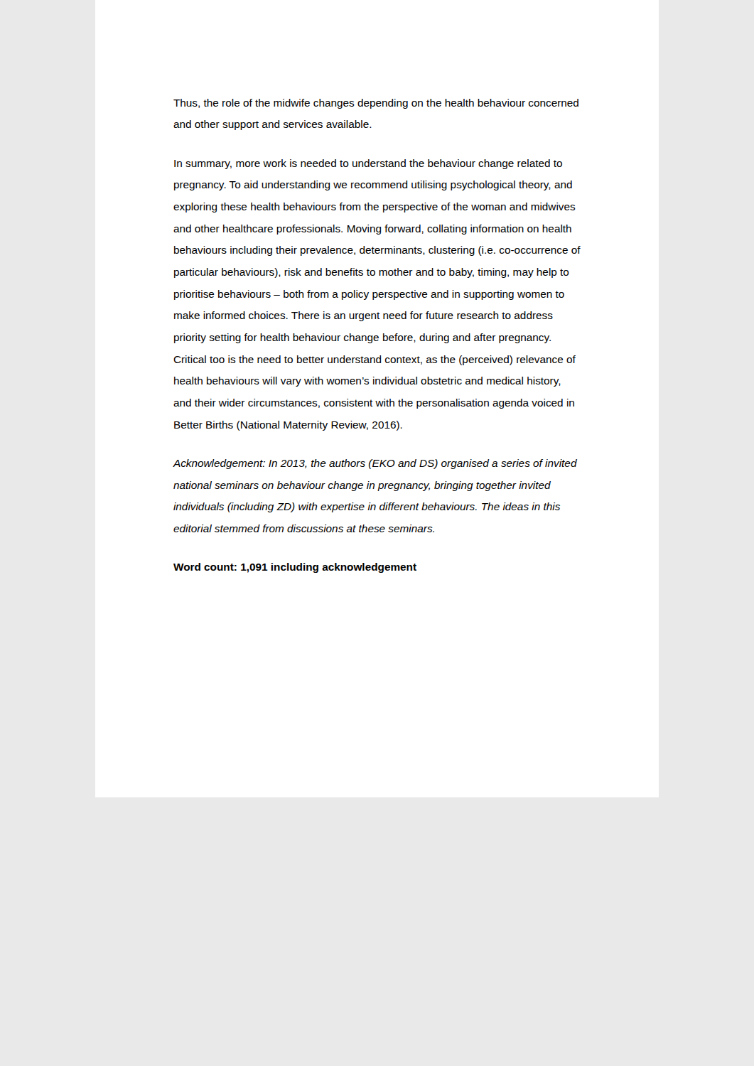Thus, the role of the midwife changes depending on the health behaviour concerned and other support and services available.
In summary, more work is needed to understand the behaviour change related to pregnancy. To aid understanding we recommend utilising psychological theory, and exploring these health behaviours from the perspective of the woman and midwives and other healthcare professionals. Moving forward, collating information on health behaviours including their prevalence, determinants, clustering (i.e. co-occurrence of particular behaviours), risk and benefits to mother and to baby, timing, may help to prioritise behaviours – both from a policy perspective and in supporting women to make informed choices. There is an urgent need for future research to address priority setting for health behaviour change before, during and after pregnancy. Critical too is the need to better understand context, as the (perceived) relevance of health behaviours will vary with women’s individual obstetric and medical history, and their wider circumstances, consistent with the personalisation agenda voiced in Better Births (National Maternity Review, 2016).
Acknowledgement: In 2013, the authors (EKO and DS) organised a series of invited national seminars on behaviour change in pregnancy, bringing together invited individuals (including ZD) with expertise in different behaviours. The ideas in this editorial stemmed from discussions at these seminars.
Word count: 1,091 including acknowledgement